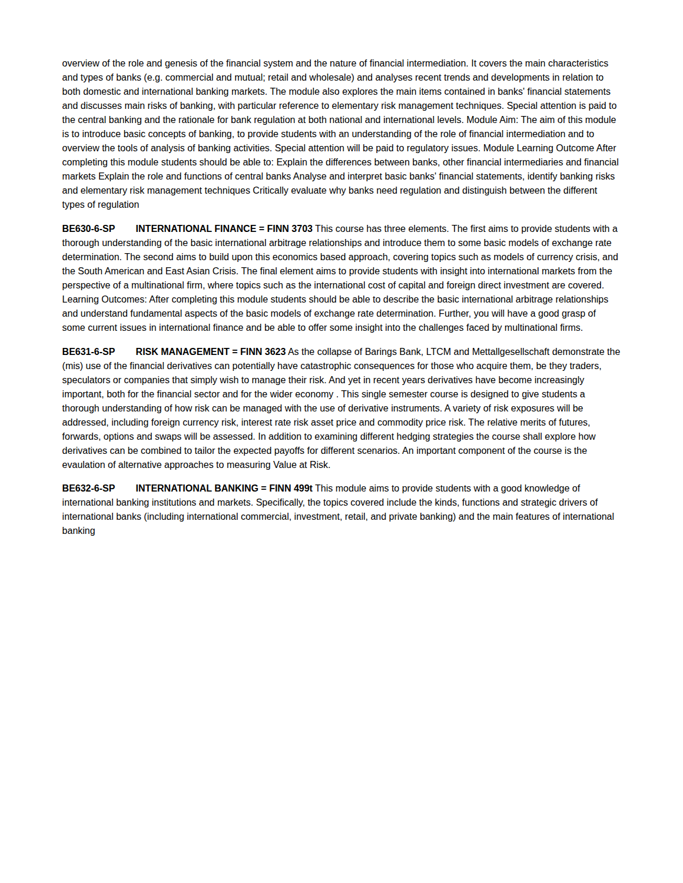overview of the role and genesis of the financial system and the nature of financial intermediation. It covers the main characteristics and types of banks (e.g. commercial and mutual; retail and wholesale) and analyses recent trends and developments in relation to both domestic and international banking markets. The module also explores the main items contained in banks' financial statements and discusses main risks of banking, with particular reference to elementary risk management techniques. Special attention is paid to the central banking and the rationale for bank regulation at both national and international levels. Module Aim: The aim of this module is to introduce basic concepts of banking, to provide students with an understanding of the role of financial intermediation and to overview the tools of analysis of banking activities. Special attention will be paid to regulatory issues. Module Learning Outcome After completing this module students should be able to: Explain the differences between banks, other financial intermediaries and financial markets Explain the role and functions of central banks Analyse and interpret basic banks' financial statements, identify banking risks and elementary risk management techniques Critically evaluate why banks need regulation and distinguish between the different types of regulation
BE630-6-SP INTERNATIONAL FINANCE = FINN 3703 This course has three elements. The first aims to provide students with a thorough understanding of the basic international arbitrage relationships and introduce them to some basic models of exchange rate determination. The second aims to build upon this economics based approach, covering topics such as models of currency crisis, and the South American and East Asian Crisis. The final element aims to provide students with insight into international markets from the perspective of a multinational firm, where topics such as the international cost of capital and foreign direct investment are covered. Learning Outcomes: After completing this module students should be able to describe the basic international arbitrage relationships and understand fundamental aspects of the basic models of exchange rate determination. Further, you will have a good grasp of some current issues in international finance and be able to offer some insight into the challenges faced by multinational firms.
BE631-6-SP RISK MANAGEMENT = FINN 3623 As the collapse of Barings Bank, LTCM and Mettallgesellschaft demonstrate the (mis) use of the financial derivatives can potentially have catastrophic consequences for those who acquire them, be they traders, speculators or companies that simply wish to manage their risk. And yet in recent years derivatives have become increasingly important, both for the financial sector and for the wider economy . This single semester course is designed to give students a thorough understanding of how risk can be managed with the use of derivative instruments. A variety of risk exposures will be addressed, including foreign currency risk, interest rate risk asset price and commodity price risk. The relative merits of futures, forwards, options and swaps will be assessed. In addition to examining different hedging strategies the course shall explore how derivatives can be combined to tailor the expected payoffs for different scenarios. An important component of the course is the evaulation of alternative approaches to measuring Value at Risk.
BE632-6-SP INTERNATIONAL BANKING = FINN 499t This module aims to provide students with a good knowledge of international banking institutions and markets. Specifically, the topics covered include the kinds, functions and strategic drivers of international banks (including international commercial, investment, retail, and private banking) and the main features of international banking